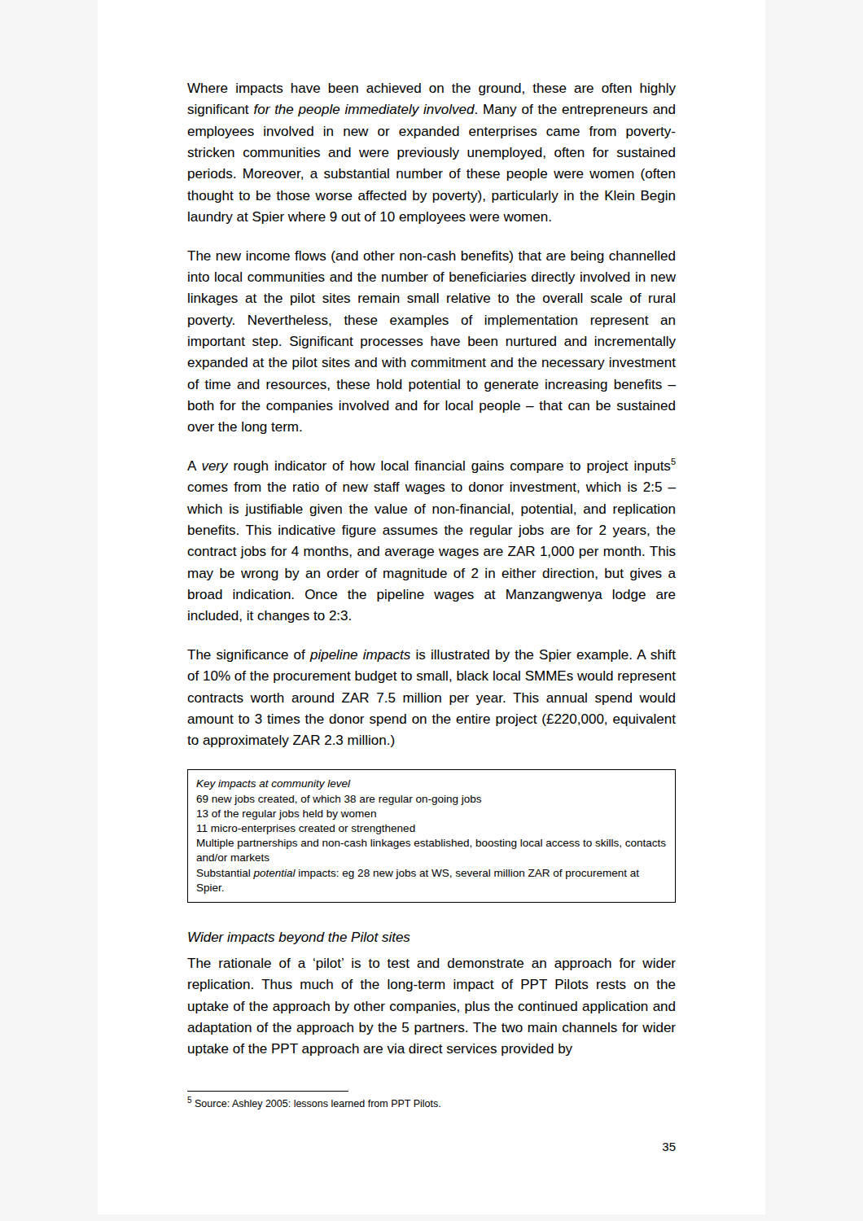Where impacts have been achieved on the ground, these are often highly significant for the people immediately involved. Many of the entrepreneurs and employees involved in new or expanded enterprises came from poverty-stricken communities and were previously unemployed, often for sustained periods. Moreover, a substantial number of these people were women (often thought to be those worse affected by poverty), particularly in the Klein Begin laundry at Spier where 9 out of 10 employees were women.
The new income flows (and other non-cash benefits) that are being channelled into local communities and the number of beneficiaries directly involved in new linkages at the pilot sites remain small relative to the overall scale of rural poverty. Nevertheless, these examples of implementation represent an important step. Significant processes have been nurtured and incrementally expanded at the pilot sites and with commitment and the necessary investment of time and resources, these hold potential to generate increasing benefits – both for the companies involved and for local people – that can be sustained over the long term.
A very rough indicator of how local financial gains compare to project inputs5 comes from the ratio of new staff wages to donor investment, which is 2:5 – which is justifiable given the value of non-financial, potential, and replication benefits. This indicative figure assumes the regular jobs are for 2 years, the contract jobs for 4 months, and average wages are ZAR 1,000 per month. This may be wrong by an order of magnitude of 2 in either direction, but gives a broad indication. Once the pipeline wages at Manzangwenya lodge are included, it changes to 2:3.
The significance of pipeline impacts is illustrated by the Spier example. A shift of 10% of the procurement budget to small, black local SMMEs would represent contracts worth around ZAR 7.5 million per year. This annual spend would amount to 3 times the donor spend on the entire project (£220,000, equivalent to approximately ZAR 2.3 million.)
Key impacts at community level
69 new jobs created, of which 38 are regular on-going jobs
13 of the regular jobs held by women
11 micro-enterprises created or strengthened
Multiple partnerships and non-cash linkages established, boosting local access to skills, contacts and/or markets
Substantial potential impacts: eg 28 new jobs at WS, several million ZAR of procurement at Spier.
Wider impacts beyond the Pilot sites
The rationale of a ‘pilot’ is to test and demonstrate an approach for wider replication. Thus much of the long-term impact of PPT Pilots rests on the uptake of the approach by other companies, plus the continued application and adaptation of the approach by the 5 partners. The two main channels for wider uptake of the PPT approach are via direct services provided by
5 Source: Ashley 2005: lessons learned from PPT Pilots.
35